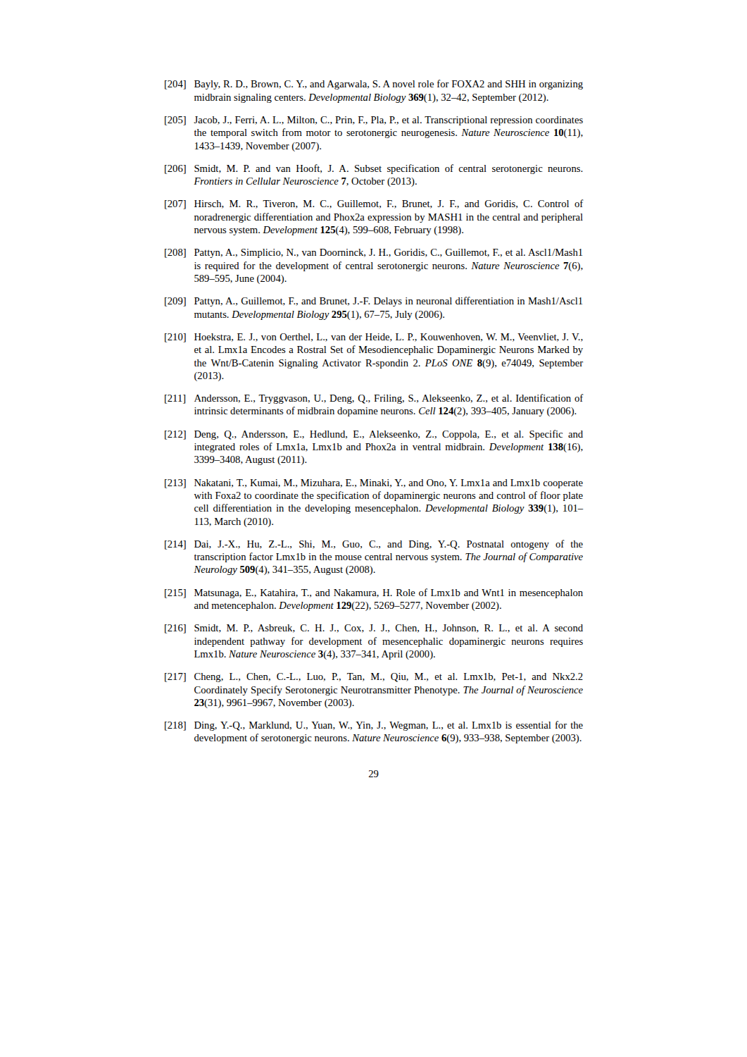[204] Bayly, R. D., Brown, C. Y., and Agarwala, S. A novel role for FOXA2 and SHH in organizing midbrain signaling centers. Developmental Biology 369(1), 32–42, September (2012).
[205] Jacob, J., Ferri, A. L., Milton, C., Prin, F., Pla, P., et al. Transcriptional repression coordinates the temporal switch from motor to serotonergic neurogenesis. Nature Neuroscience 10(11), 1433–1439, November (2007).
[206] Smidt, M. P. and van Hooft, J. A. Subset specification of central serotonergic neurons. Frontiers in Cellular Neuroscience 7, October (2013).
[207] Hirsch, M. R., Tiveron, M. C., Guillemot, F., Brunet, J. F., and Goridis, C. Control of noradrenergic differentiation and Phox2a expression by MASH1 in the central and peripheral nervous system. Development 125(4), 599–608, February (1998).
[208] Pattyn, A., Simplicio, N., van Doorninck, J. H., Goridis, C., Guillemot, F., et al. Ascl1/Mash1 is required for the development of central serotonergic neurons. Nature Neuroscience 7(6), 589–595, June (2004).
[209] Pattyn, A., Guillemot, F., and Brunet, J.-F. Delays in neuronal differentiation in Mash1/Ascl1 mutants. Developmental Biology 295(1), 67–75, July (2006).
[210] Hoekstra, E. J., von Oerthel, L., van der Heide, L. P., Kouwenhoven, W. M., Veenvliet, J. V., et al. Lmx1a Encodes a Rostral Set of Mesodiencephalic Dopaminergic Neurons Marked by the Wnt/B-Catenin Signaling Activator R-spondin 2. PLoS ONE 8(9), e74049, September (2013).
[211] Andersson, E., Tryggvason, U., Deng, Q., Friling, S., Alekseenko, Z., et al. Identification of intrinsic determinants of midbrain dopamine neurons. Cell 124(2), 393–405, January (2006).
[212] Deng, Q., Andersson, E., Hedlund, E., Alekseenko, Z., Coppola, E., et al. Specific and integrated roles of Lmx1a, Lmx1b and Phox2a in ventral midbrain. Development 138(16), 3399–3408, August (2011).
[213] Nakatani, T., Kumai, M., Mizuhara, E., Minaki, Y., and Ono, Y. Lmx1a and Lmx1b cooperate with Foxa2 to coordinate the specification of dopaminergic neurons and control of floor plate cell differentiation in the developing mesencephalon. Developmental Biology 339(1), 101–113, March (2010).
[214] Dai, J.-X., Hu, Z.-L., Shi, M., Guo, C., and Ding, Y.-Q. Postnatal ontogeny of the transcription factor Lmx1b in the mouse central nervous system. The Journal of Comparative Neurology 509(4), 341–355, August (2008).
[215] Matsunaga, E., Katahira, T., and Nakamura, H. Role of Lmx1b and Wnt1 in mesencephalon and metencephalon. Development 129(22), 5269–5277, November (2002).
[216] Smidt, M. P., Asbreuk, C. H. J., Cox, J. J., Chen, H., Johnson, R. L., et al. A second independent pathway for development of mesencephalic dopaminergic neurons requires Lmx1b. Nature Neuroscience 3(4), 337–341, April (2000).
[217] Cheng, L., Chen, C.-L., Luo, P., Tan, M., Qiu, M., et al. Lmx1b, Pet-1, and Nkx2.2 Coordinately Specify Serotonergic Neurotransmitter Phenotype. The Journal of Neuroscience 23(31), 9961–9967, November (2003).
[218] Ding, Y.-Q., Marklund, U., Yuan, W., Yin, J., Wegman, L., et al. Lmx1b is essential for the development of serotonergic neurons. Nature Neuroscience 6(9), 933–938, September (2003).
29